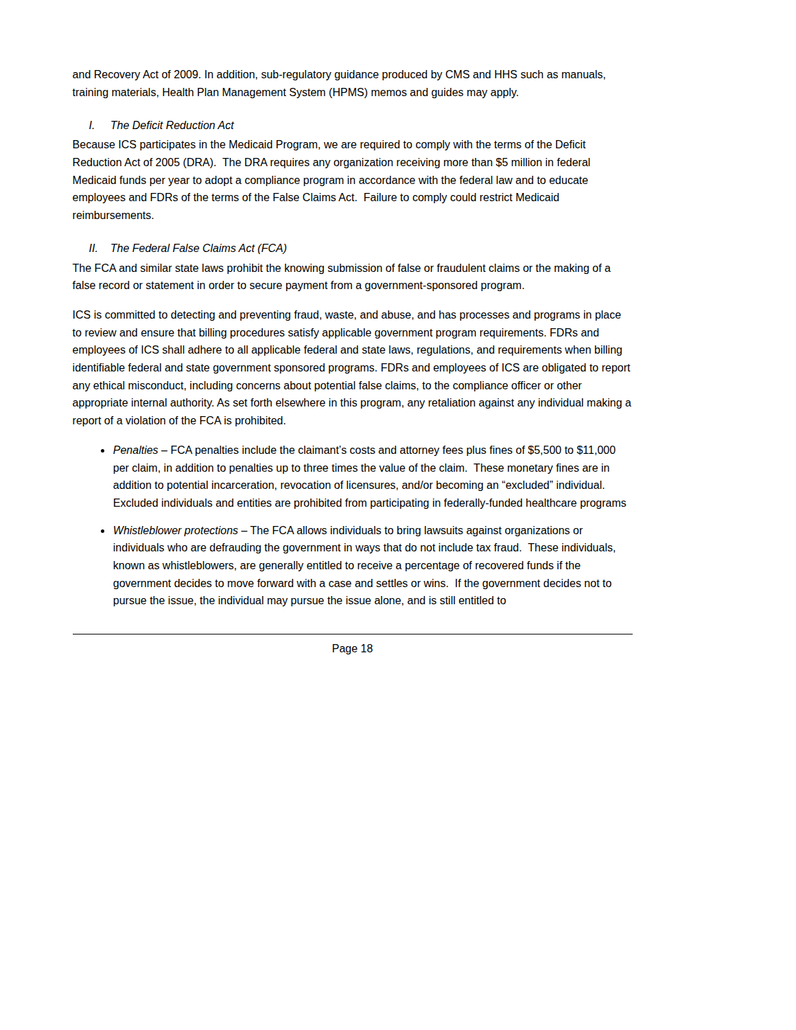and Recovery Act of 2009. In addition, sub-regulatory guidance produced by CMS and HHS such as manuals, training materials, Health Plan Management System (HPMS) memos and guides may apply.
I. The Deficit Reduction Act
Because ICS participates in the Medicaid Program, we are required to comply with the terms of the Deficit Reduction Act of 2005 (DRA). The DRA requires any organization receiving more than $5 million in federal Medicaid funds per year to adopt a compliance program in accordance with the federal law and to educate employees and FDRs of the terms of the False Claims Act. Failure to comply could restrict Medicaid reimbursements.
II. The Federal False Claims Act (FCA)
The FCA and similar state laws prohibit the knowing submission of false or fraudulent claims or the making of a false record or statement in order to secure payment from a government-sponsored program.
ICS is committed to detecting and preventing fraud, waste, and abuse, and has processes and programs in place to review and ensure that billing procedures satisfy applicable government program requirements. FDRs and employees of ICS shall adhere to all applicable federal and state laws, regulations, and requirements when billing identifiable federal and state government sponsored programs. FDRs and employees of ICS are obligated to report any ethical misconduct, including concerns about potential false claims, to the compliance officer or other appropriate internal authority. As set forth elsewhere in this program, any retaliation against any individual making a report of a violation of the FCA is prohibited.
Penalties – FCA penalties include the claimant’s costs and attorney fees plus fines of $5,500 to $11,000 per claim, in addition to penalties up to three times the value of the claim. These monetary fines are in addition to potential incarceration, revocation of licensures, and/or becoming an “excluded” individual. Excluded individuals and entities are prohibited from participating in federally-funded healthcare programs
Whistleblower protections – The FCA allows individuals to bring lawsuits against organizations or individuals who are defrauding the government in ways that do not include tax fraud. These individuals, known as whistleblowers, are generally entitled to receive a percentage of recovered funds if the government decides to move forward with a case and settles or wins. If the government decides not to pursue the issue, the individual may pursue the issue alone, and is still entitled to
Page 18